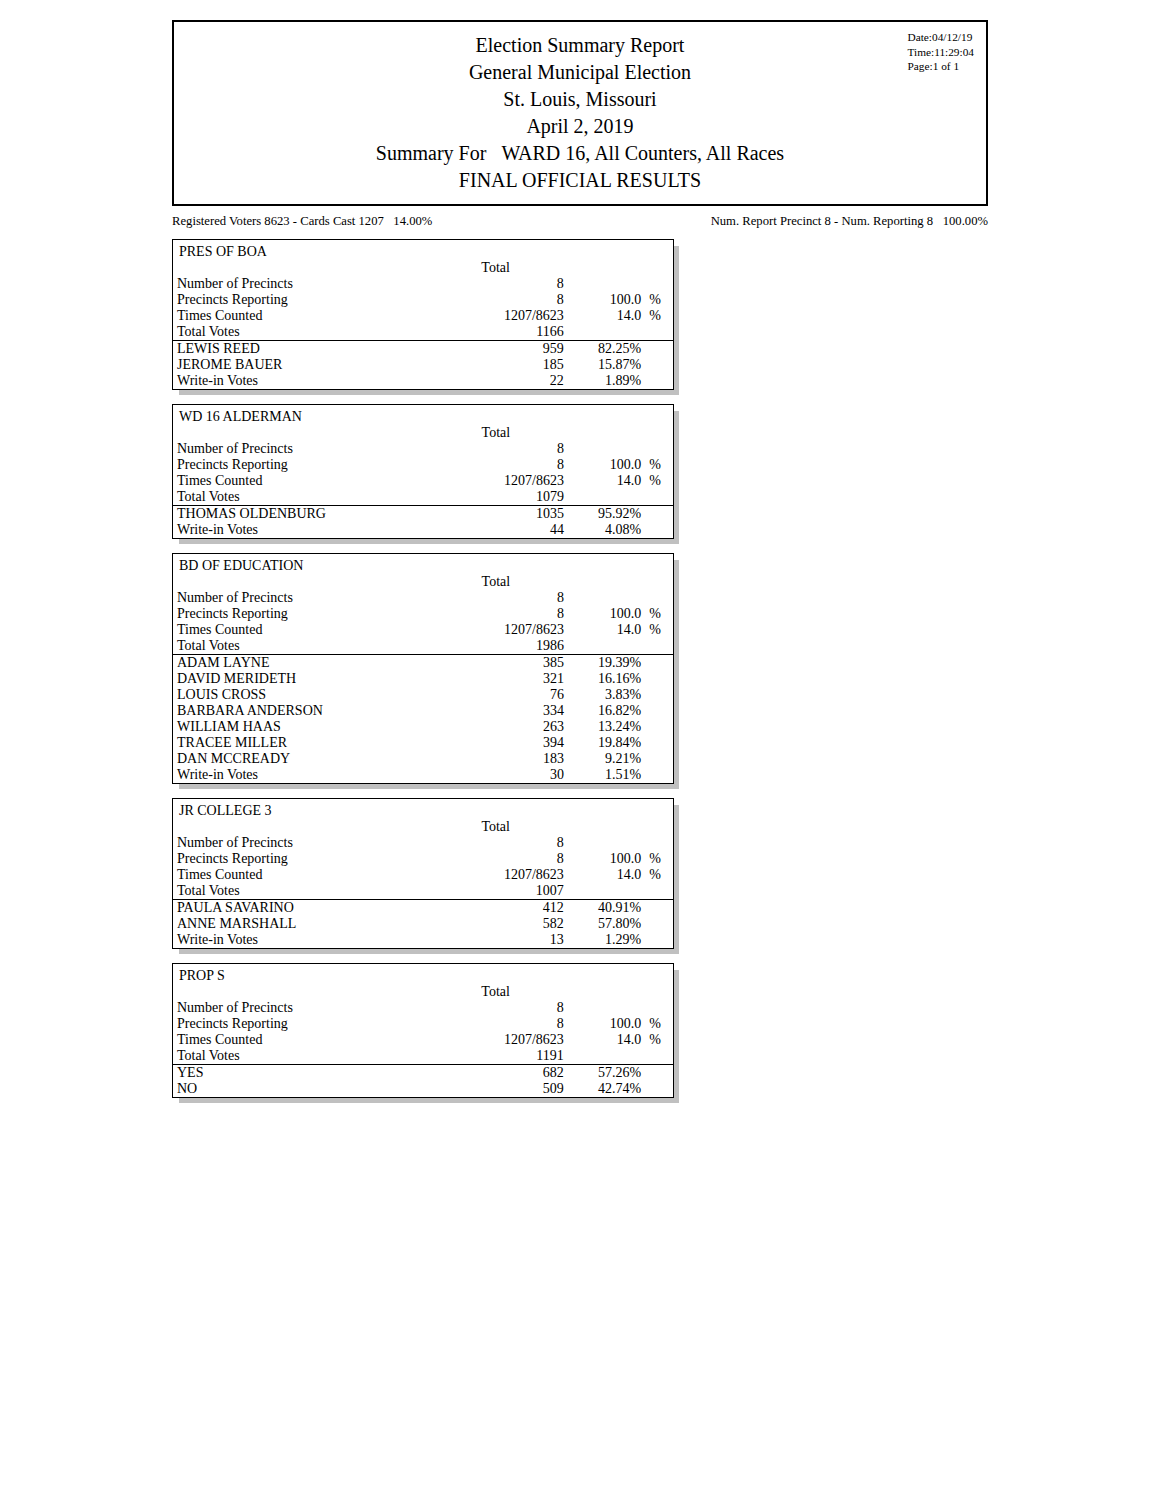Date:04/12/19
Time:11:29:04
Page:1 of 1
Election Summary Report
General Municipal Election
St. Louis, Missouri
April 2, 2019
Summary For WARD 16, All Counters, All Races
FINAL OFFICIAL RESULTS
Registered Voters 8623 - Cards Cast 1207 14.00%
Num. Report Precinct 8 - Num. Reporting 8 100.00%
PRES OF BOA
| | Total | | |
| Number of Precincts | 8 | | |
| Precincts Reporting | 8 | 100.0 | % |
| Times Counted | 1207/8623 | 14.0 | % |
| Total Votes | 1166 | | |
| LEWIS REED | 959 | 82.25% | |
| JEROME BAUER | 185 | 15.87% | |
| Write-in Votes | 22 | 1.89% | |
WD 16 ALDERMAN
| | Total | | |
| Number of Precincts | 8 | | |
| Precincts Reporting | 8 | 100.0 | % |
| Times Counted | 1207/8623 | 14.0 | % |
| Total Votes | 1079 | | |
| THOMAS OLDENBURG | 1035 | 95.92% | |
| Write-in Votes | 44 | 4.08% | |
BD OF EDUCATION
| | Total | | |
| Number of Precincts | 8 | | |
| Precincts Reporting | 8 | 100.0 | % |
| Times Counted | 1207/8623 | 14.0 | % |
| Total Votes | 1986 | | |
| ADAM LAYNE | 385 | 19.39% | |
| DAVID MERIDETH | 321 | 16.16% | |
| LOUIS CROSS | 76 | 3.83% | |
| BARBARA ANDERSON | 334 | 16.82% | |
| WILLIAM HAAS | 263 | 13.24% | |
| TRACEE MILLER | 394 | 19.84% | |
| DAN MCCREADY | 183 | 9.21% | |
| Write-in Votes | 30 | 1.51% | |
JR COLLEGE 3
| | Total | | |
| Number of Precincts | 8 | | |
| Precincts Reporting | 8 | 100.0 | % |
| Times Counted | 1207/8623 | 14.0 | % |
| Total Votes | 1007 | | |
| PAULA SAVARINO | 412 | 40.91% | |
| ANNE MARSHALL | 582 | 57.80% | |
| Write-in Votes | 13 | 1.29% | |
PROP S
| | Total | | |
| Number of Precincts | 8 | | |
| Precincts Reporting | 8 | 100.0 | % |
| Times Counted | 1207/8623 | 14.0 | % |
| Total Votes | 1191 | | |
| YES | 682 | 57.26% | |
| NO | 509 | 42.74% | |